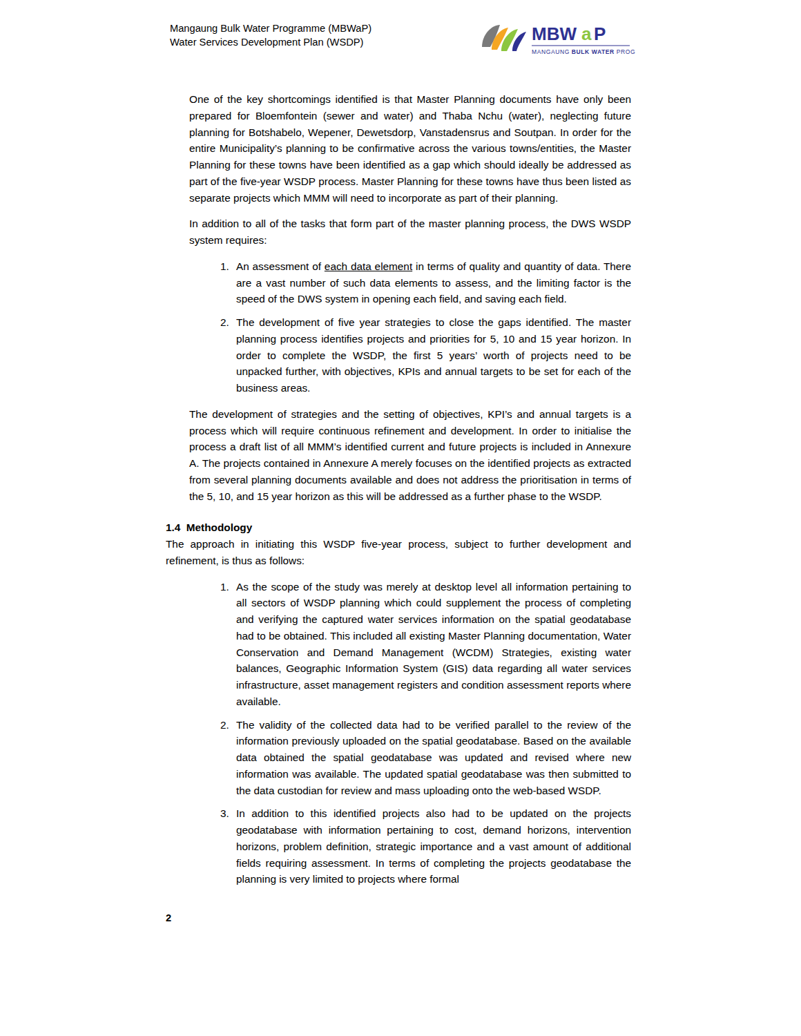Mangaung Bulk Water Programme (MBWaP)
Water Services Development Plan (WSDP)
MBWaP logo MBW a P MANGAUNG BULK WATER PROGRAMME
One of the key shortcomings identified is that Master Planning documents have only been prepared for Bloemfontein (sewer and water) and Thaba Nchu (water), neglecting future planning for Botshabelo, Wepener, Dewetsdorp, Vanstadensrus and Soutpan. In order for the entire Municipality’s planning to be confirmative across the various towns/entities, the Master Planning for these towns have been identified as a gap which should ideally be addressed as part of the five-year WSDP process. Master Planning for these towns have thus been listed as separate projects which MMM will need to incorporate as part of their planning.
In addition to all of the tasks that form part of the master planning process, the DWS WSDP system requires:
An assessment of each data element in terms of quality and quantity of data. There are a vast number of such data elements to assess, and the limiting factor is the speed of the DWS system in opening each field, and saving each field.
The development of five year strategies to close the gaps identified. The master planning process identifies projects and priorities for 5, 10 and 15 year horizon. In order to complete the WSDP, the first 5 years’ worth of projects need to be unpacked further, with objectives, KPIs and annual targets to be set for each of the business areas.
The development of strategies and the setting of objectives, KPI’s and annual targets is a process which will require continuous refinement and development. In order to initialise the process a draft list of all MMM’s identified current and future projects is included in Annexure A. The projects contained in Annexure A merely focuses on the identified projects as extracted from several planning documents available and does not address the prioritisation in terms of the 5, 10, and 15 year horizon as this will be addressed as a further phase to the WSDP.
1.4 Methodology
The approach in initiating this WSDP five-year process, subject to further development and refinement, is thus as follows:
As the scope of the study was merely at desktop level all information pertaining to all sectors of WSDP planning which could supplement the process of completing and verifying the captured water services information on the spatial geodatabase had to be obtained. This included all existing Master Planning documentation, Water Conservation and Demand Management (WCDM) Strategies, existing water balances, Geographic Information System (GIS) data regarding all water services infrastructure, asset management registers and condition assessment reports where available.
The validity of the collected data had to be verified parallel to the review of the information previously uploaded on the spatial geodatabase. Based on the available data obtained the spatial geodatabase was updated and revised where new information was available. The updated spatial geodatabase was then submitted to the data custodian for review and mass uploading onto the web-based WSDP.
In addition to this identified projects also had to be updated on the projects geodatabase with information pertaining to cost, demand horizons, intervention horizons, problem definition, strategic importance and a vast amount of additional fields requiring assessment. In terms of completing the projects geodatabase the planning is very limited to projects where formal
2